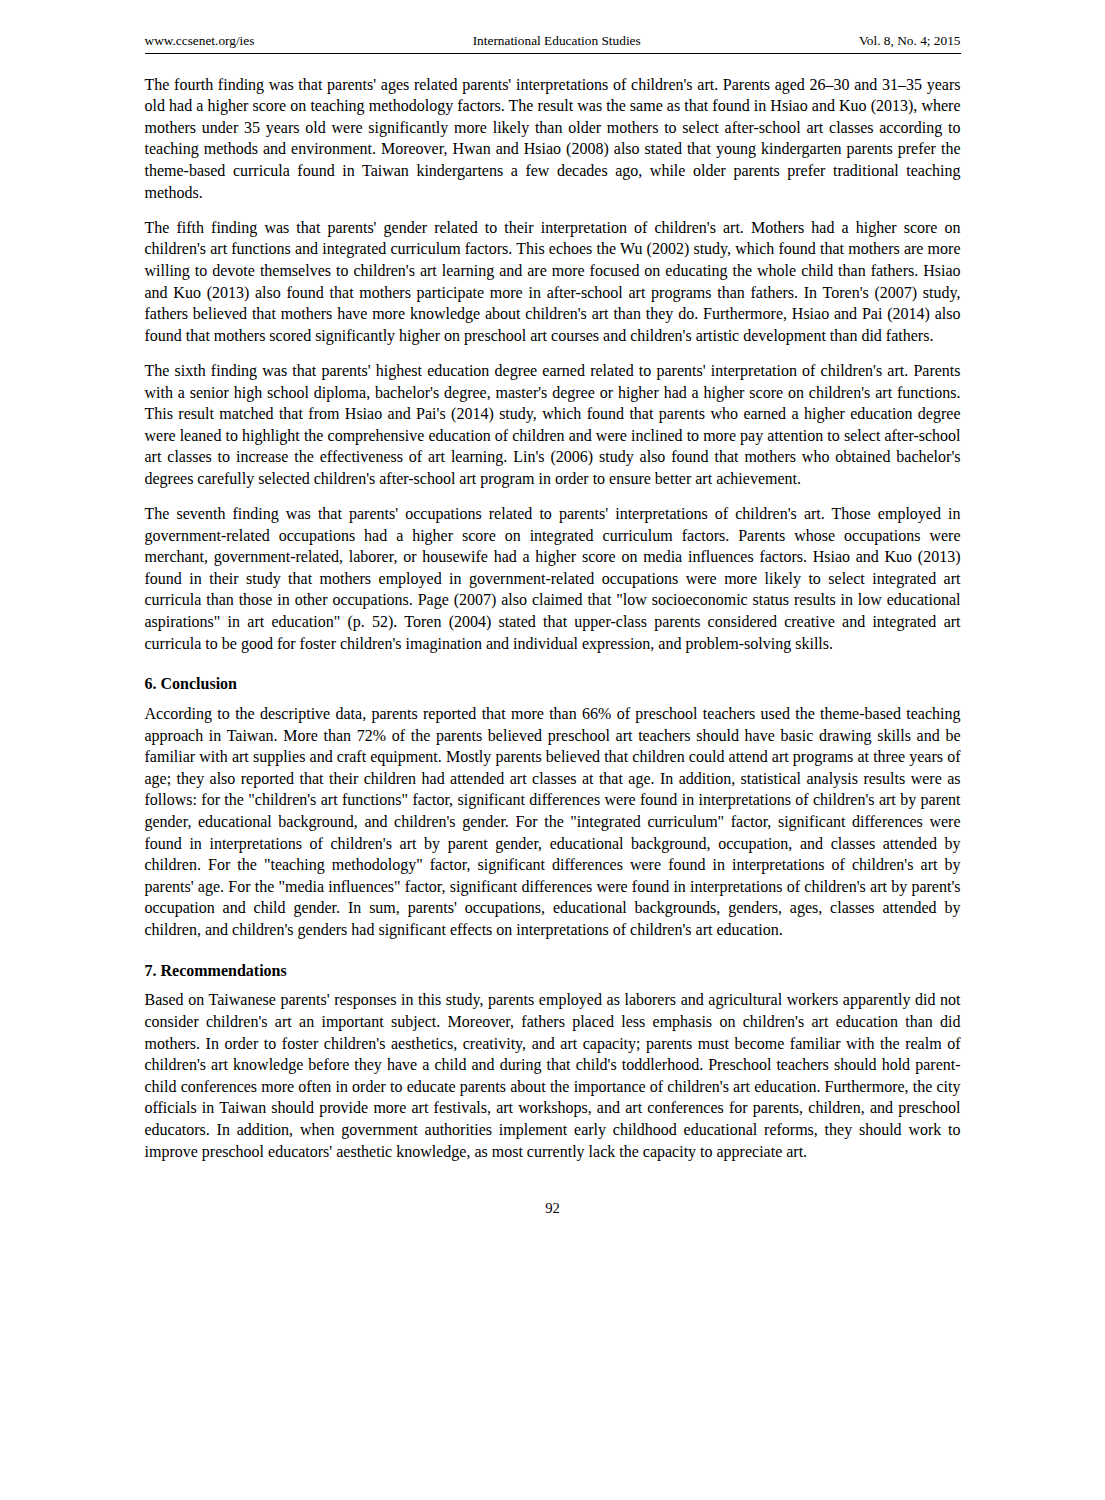www.ccsenet.org/ies International Education Studies Vol. 8, No. 4; 2015
The fourth finding was that parents' ages related parents' interpretations of children's art. Parents aged 26–30 and 31–35 years old had a higher score on teaching methodology factors. The result was the same as that found in Hsiao and Kuo (2013), where mothers under 35 years old were significantly more likely than older mothers to select after-school art classes according to teaching methods and environment. Moreover, Hwan and Hsiao (2008) also stated that young kindergarten parents prefer the theme-based curricula found in Taiwan kindergartens a few decades ago, while older parents prefer traditional teaching methods.
The fifth finding was that parents' gender related to their interpretation of children's art. Mothers had a higher score on children's art functions and integrated curriculum factors. This echoes the Wu (2002) study, which found that mothers are more willing to devote themselves to children's art learning and are more focused on educating the whole child than fathers. Hsiao and Kuo (2013) also found that mothers participate more in after-school art programs than fathers. In Toren's (2007) study, fathers believed that mothers have more knowledge about children's art than they do. Furthermore, Hsiao and Pai (2014) also found that mothers scored significantly higher on preschool art courses and children's artistic development than did fathers.
The sixth finding was that parents' highest education degree earned related to parents' interpretation of children's art. Parents with a senior high school diploma, bachelor's degree, master's degree or higher had a higher score on children's art functions. This result matched that from Hsiao and Pai's (2014) study, which found that parents who earned a higher education degree were leaned to highlight the comprehensive education of children and were inclined to more pay attention to select after-school art classes to increase the effectiveness of art learning. Lin's (2006) study also found that mothers who obtained bachelor's degrees carefully selected children's after-school art program in order to ensure better art achievement.
The seventh finding was that parents' occupations related to parents' interpretations of children's art. Those employed in government-related occupations had a higher score on integrated curriculum factors. Parents whose occupations were merchant, government-related, laborer, or housewife had a higher score on media influences factors. Hsiao and Kuo (2013) found in their study that mothers employed in government-related occupations were more likely to select integrated art curricula than those in other occupations. Page (2007) also claimed that "low socioeconomic status results in low educational aspirations" in art education" (p. 52). Toren (2004) stated that upper-class parents considered creative and integrated art curricula to be good for foster children's imagination and individual expression, and problem-solving skills.
6. Conclusion
According to the descriptive data, parents reported that more than 66% of preschool teachers used the theme-based teaching approach in Taiwan. More than 72% of the parents believed preschool art teachers should have basic drawing skills and be familiar with art supplies and craft equipment. Mostly parents believed that children could attend art programs at three years of age; they also reported that their children had attended art classes at that age. In addition, statistical analysis results were as follows: for the "children's art functions" factor, significant differences were found in interpretations of children's art by parent gender, educational background, and children's gender. For the "integrated curriculum" factor, significant differences were found in interpretations of children's art by parent gender, educational background, occupation, and classes attended by children. For the "teaching methodology" factor, significant differences were found in interpretations of children's art by parents' age. For the "media influences" factor, significant differences were found in interpretations of children's art by parent's occupation and child gender. In sum, parents' occupations, educational backgrounds, genders, ages, classes attended by children, and children's genders had significant effects on interpretations of children's art education.
7. Recommendations
Based on Taiwanese parents' responses in this study, parents employed as laborers and agricultural workers apparently did not consider children's art an important subject. Moreover, fathers placed less emphasis on children's art education than did mothers. In order to foster children's aesthetics, creativity, and art capacity; parents must become familiar with the realm of children's art knowledge before they have a child and during that child's toddlerhood. Preschool teachers should hold parent-child conferences more often in order to educate parents about the importance of children's art education. Furthermore, the city officials in Taiwan should provide more art festivals, art workshops, and art conferences for parents, children, and preschool educators. In addition, when government authorities implement early childhood educational reforms, they should work to improve preschool educators' aesthetic knowledge, as most currently lack the capacity to appreciate art.
92